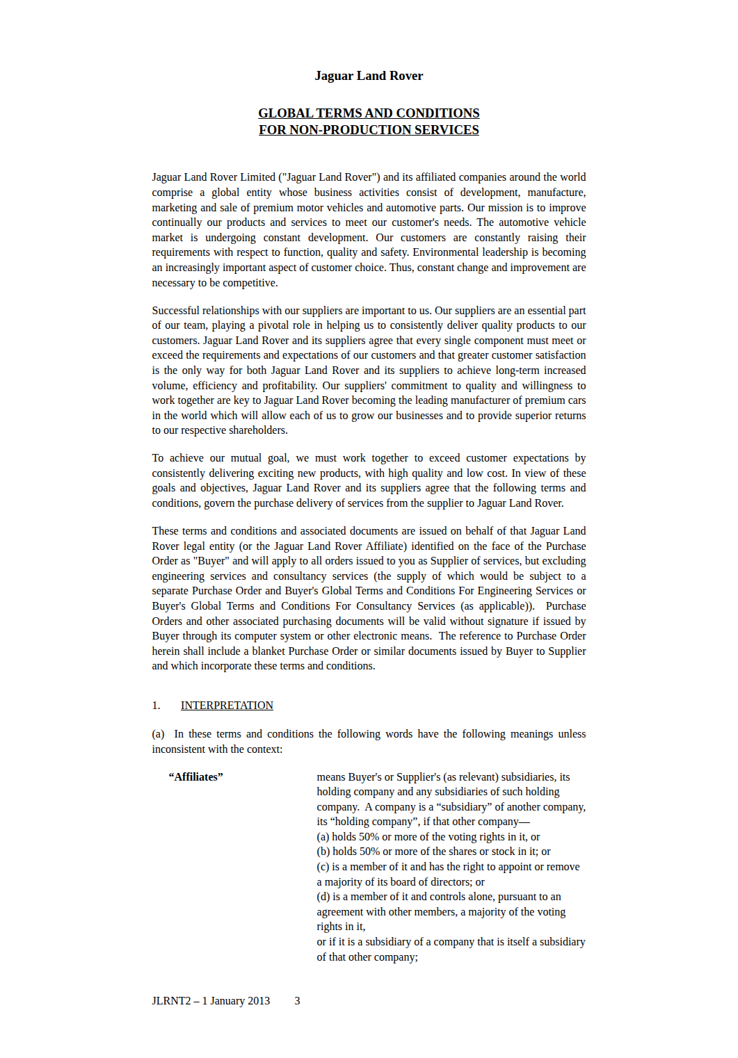Jaguar Land Rover
GLOBAL TERMS AND CONDITIONS
FOR NON-PRODUCTION SERVICES
Jaguar Land Rover Limited ("Jaguar Land Rover") and its affiliated companies around the world comprise a global entity whose business activities consist of development, manufacture, marketing and sale of premium motor vehicles and automotive parts. Our mission is to improve continually our products and services to meet our customer's needs. The automotive vehicle market is undergoing constant development. Our customers are constantly raising their requirements with respect to function, quality and safety. Environmental leadership is becoming an increasingly important aspect of customer choice. Thus, constant change and improvement are necessary to be competitive.
Successful relationships with our suppliers are important to us. Our suppliers are an essential part of our team, playing a pivotal role in helping us to consistently deliver quality products to our customers. Jaguar Land Rover and its suppliers agree that every single component must meet or exceed the requirements and expectations of our customers and that greater customer satisfaction is the only way for both Jaguar Land Rover and its suppliers to achieve long-term increased volume, efficiency and profitability. Our suppliers' commitment to quality and willingness to work together are key to Jaguar Land Rover becoming the leading manufacturer of premium cars in the world which will allow each of us to grow our businesses and to provide superior returns to our respective shareholders.
To achieve our mutual goal, we must work together to exceed customer expectations by consistently delivering exciting new products, with high quality and low cost. In view of these goals and objectives, Jaguar Land Rover and its suppliers agree that the following terms and conditions, govern the purchase delivery of services from the supplier to Jaguar Land Rover.
These terms and conditions and associated documents are issued on behalf of that Jaguar Land Rover legal entity (or the Jaguar Land Rover Affiliate) identified on the face of the Purchase Order as "Buyer" and will apply to all orders issued to you as Supplier of services, but excluding engineering services and consultancy services (the supply of which would be subject to a separate Purchase Order and Buyer's Global Terms and Conditions For Engineering Services or Buyer's Global Terms and Conditions For Consultancy Services (as applicable)). Purchase Orders and other associated purchasing documents will be valid without signature if issued by Buyer through its computer system or other electronic means. The reference to Purchase Order herein shall include a blanket Purchase Order or similar documents issued by Buyer to Supplier and which incorporate these terms and conditions.
1. INTERPRETATION
(a) In these terms and conditions the following words have the following meanings unless inconsistent with the context:
| “Affiliates” | means Buyer's or Supplier's (as relevant) subsidiaries, its holding company and any subsidiaries of such holding company. A company is a “subsidiary” of another company, its “holding company”, if that other company— (a) holds 50% or more of the voting rights in it, or (b) holds 50% or more of the shares or stock in it; or (c) is a member of it and has the right to appoint or remove a majority of its board of directors; or (d) is a member of it and controls alone, pursuant to an agreement with other members, a majority of the voting rights in it, or if it is a subsidiary of a company that is itself a subsidiary of that other company; |
JLRNT2 – 1 January 2013 3